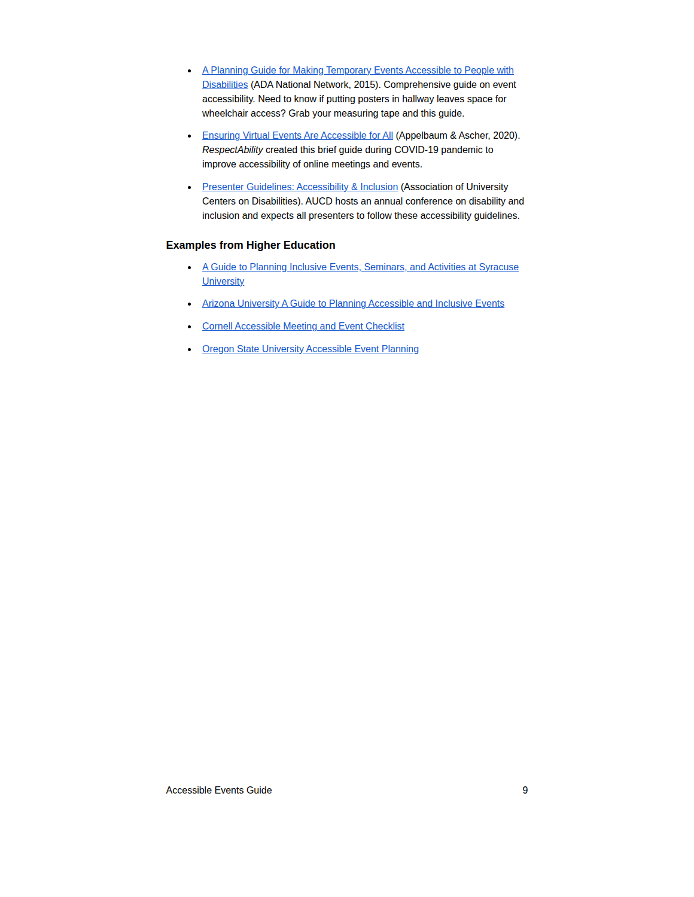A Planning Guide for Making Temporary Events Accessible to People with Disabilities (ADA National Network, 2015). Comprehensive guide on event accessibility. Need to know if putting posters in hallway leaves space for wheelchair access? Grab your measuring tape and this guide.
Ensuring Virtual Events Are Accessible for All (Appelbaum & Ascher, 2020). RespectAbility created this brief guide during COVID-19 pandemic to improve accessibility of online meetings and events.
Presenter Guidelines: Accessibility & Inclusion (Association of University Centers on Disabilities). AUCD hosts an annual conference on disability and inclusion and expects all presenters to follow these accessibility guidelines.
Examples from Higher Education
A Guide to Planning Inclusive Events, Seminars, and Activities at Syracuse University
Arizona University A Guide to Planning Accessible and Inclusive Events
Cornell Accessible Meeting and Event Checklist
Oregon State University Accessible Event Planning
Accessible Events Guide 9